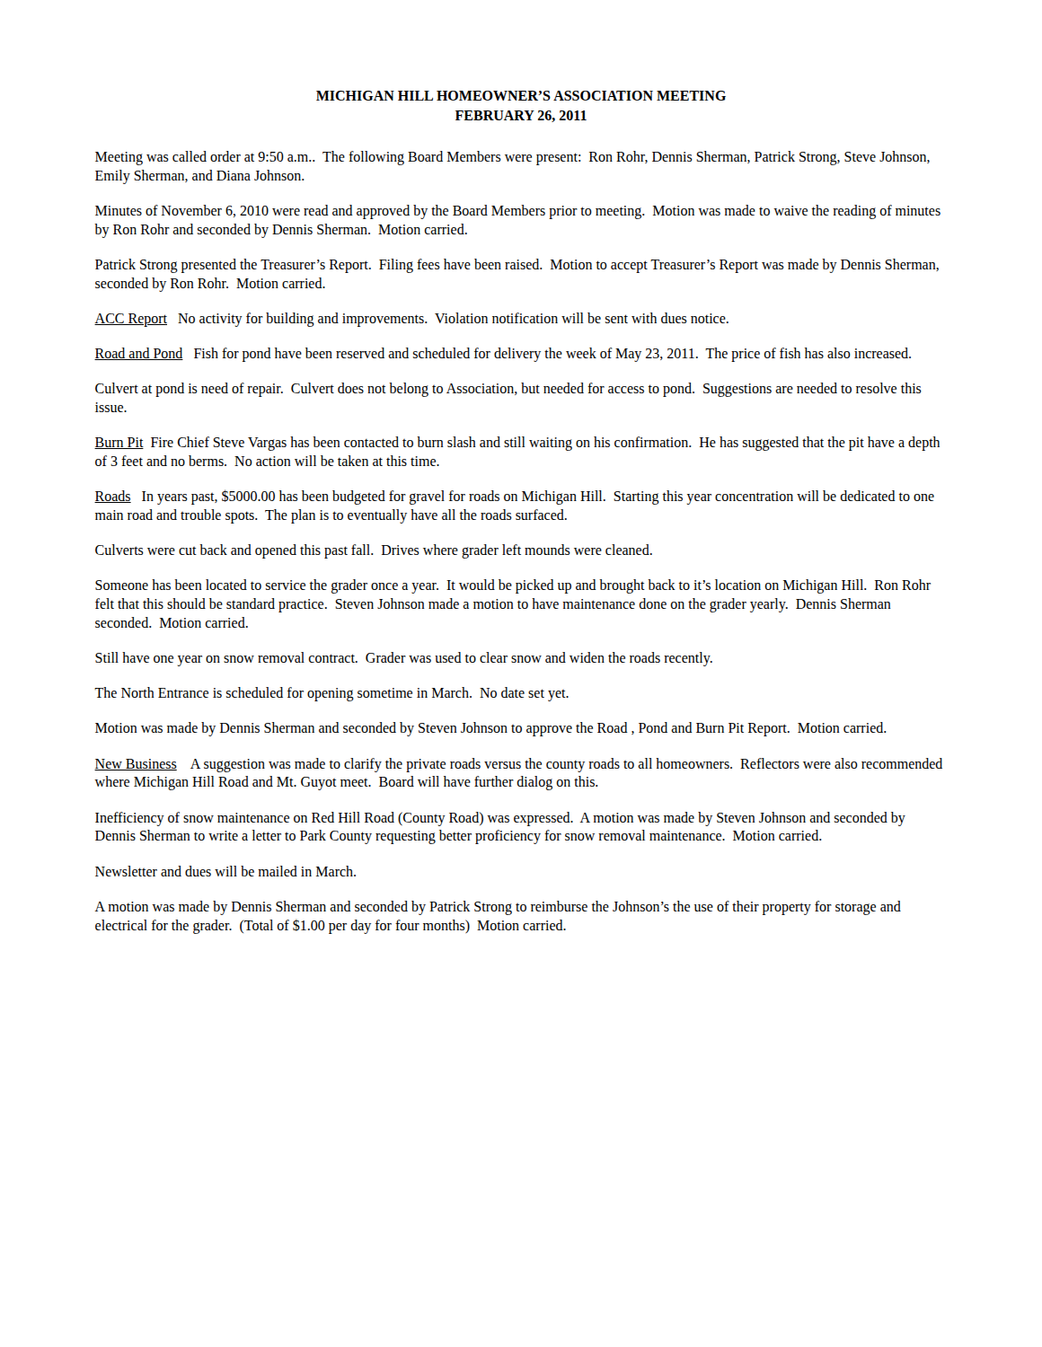MICHIGAN HILL HOMEOWNER’S ASSOCIATION MEETING
FEBRUARY 26, 2011
Meeting was called order at 9:50 a.m.. The following Board Members were present: Ron Rohr, Dennis Sherman, Patrick Strong, Steve Johnson, Emily Sherman, and Diana Johnson.
Minutes of November 6, 2010 were read and approved by the Board Members prior to meeting. Motion was made to waive the reading of minutes by Ron Rohr and seconded by Dennis Sherman. Motion carried.
Patrick Strong presented the Treasurer’s Report. Filing fees have been raised. Motion to accept Treasurer’s Report was made by Dennis Sherman, seconded by Ron Rohr. Motion carried.
ACC Report No activity for building and improvements. Violation notification will be sent with dues notice.
Road and Pond Fish for pond have been reserved and scheduled for delivery the week of May 23, 2011. The price of fish has also increased.
Culvert at pond is need of repair. Culvert does not belong to Association, but needed for access to pond. Suggestions are needed to resolve this issue.
Burn Pit Fire Chief Steve Vargas has been contacted to burn slash and still waiting on his confirmation. He has suggested that the pit have a depth of 3 feet and no berms. No action will be taken at this time.
Roads In years past, $5000.00 has been budgeted for gravel for roads on Michigan Hill. Starting this year concentration will be dedicated to one main road and trouble spots. The plan is to eventually have all the roads surfaced.
Culverts were cut back and opened this past fall. Drives where grader left mounds were cleaned.
Someone has been located to service the grader once a year. It would be picked up and brought back to it’s location on Michigan Hill. Ron Rohr felt that this should be standard practice. Steven Johnson made a motion to have maintenance done on the grader yearly. Dennis Sherman seconded. Motion carried.
Still have one year on snow removal contract. Grader was used to clear snow and widen the roads recently.
The North Entrance is scheduled for opening sometime in March. No date set yet.
Motion was made by Dennis Sherman and seconded by Steven Johnson to approve the Road , Pond and Burn Pit Report. Motion carried.
New Business A suggestion was made to clarify the private roads versus the county roads to all homeowners. Reflectors were also recommended where Michigan Hill Road and Mt. Guyot meet. Board will have further dialog on this.
Inefficiency of snow maintenance on Red Hill Road (County Road) was expressed. A motion was made by Steven Johnson and seconded by Dennis Sherman to write a letter to Park County requesting better proficiency for snow removal maintenance. Motion carried.
Newsletter and dues will be mailed in March.
A motion was made by Dennis Sherman and seconded by Patrick Strong to reimburse the Johnson’s the use of their property for storage and electrical for the grader. (Total of $1.00 per day for four months) Motion carried.